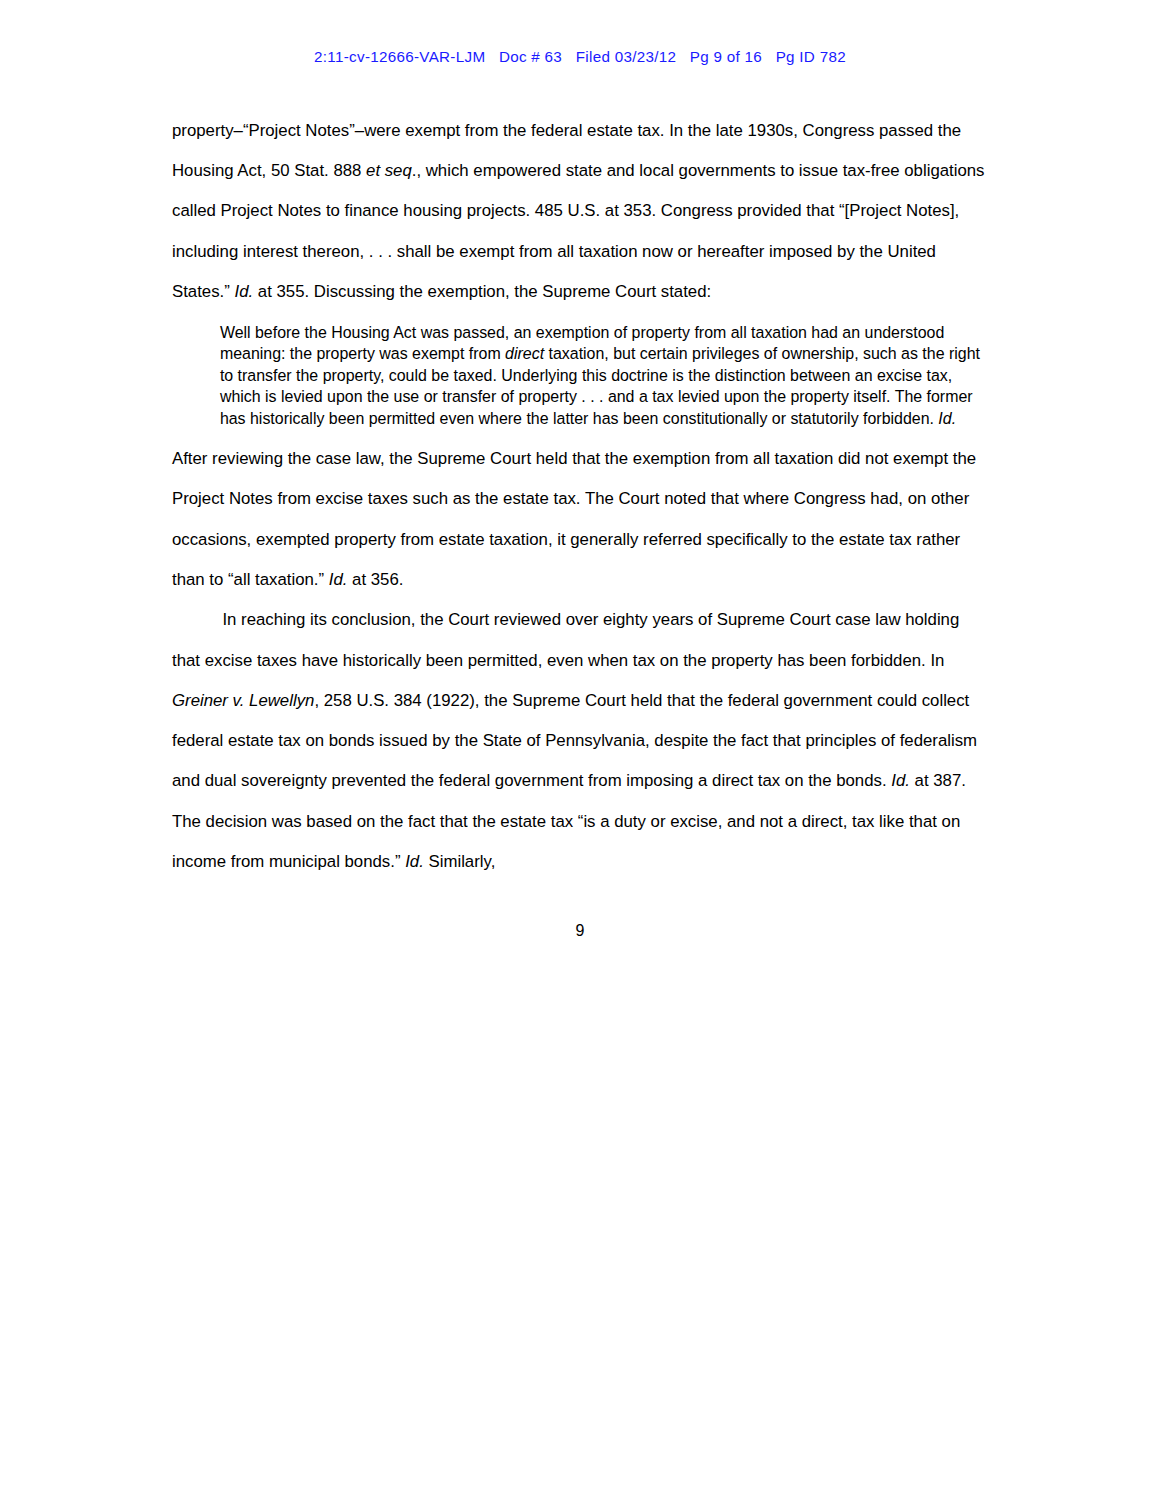2:11-cv-12666-VAR-LJM Doc # 63 Filed 03/23/12 Pg 9 of 16 Pg ID 782
property–“Project Notes”–were exempt from the federal estate tax. In the late 1930s, Congress passed the Housing Act, 50 Stat. 888 et seq., which empowered state and local governments to issue tax-free obligations called Project Notes to finance housing projects. 485 U.S. at 353. Congress provided that “[Project Notes], including interest thereon, . . . shall be exempt from all taxation now or hereafter imposed by the United States.” Id. at 355. Discussing the exemption, the Supreme Court stated:
Well before the Housing Act was passed, an exemption of property from all taxation had an understood meaning: the property was exempt from direct taxation, but certain privileges of ownership, such as the right to transfer the property, could be taxed. Underlying this doctrine is the distinction between an excise tax, which is levied upon the use or transfer of property . . . and a tax levied upon the property itself. The former has historically been permitted even where the latter has been constitutionally or statutorily forbidden. Id.
After reviewing the case law, the Supreme Court held that the exemption from all taxation did not exempt the Project Notes from excise taxes such as the estate tax. The Court noted that where Congress had, on other occasions, exempted property from estate taxation, it generally referred specifically to the estate tax rather than to “all taxation.” Id. at 356.
In reaching its conclusion, the Court reviewed over eighty years of Supreme Court case law holding that excise taxes have historically been permitted, even when tax on the property has been forbidden. In Greiner v. Lewellyn, 258 U.S. 384 (1922), the Supreme Court held that the federal government could collect federal estate tax on bonds issued by the State of Pennsylvania, despite the fact that principles of federalism and dual sovereignty prevented the federal government from imposing a direct tax on the bonds. Id. at 387. The decision was based on the fact that the estate tax “is a duty or excise, and not a direct, tax like that on income from municipal bonds.” Id. Similarly,
9